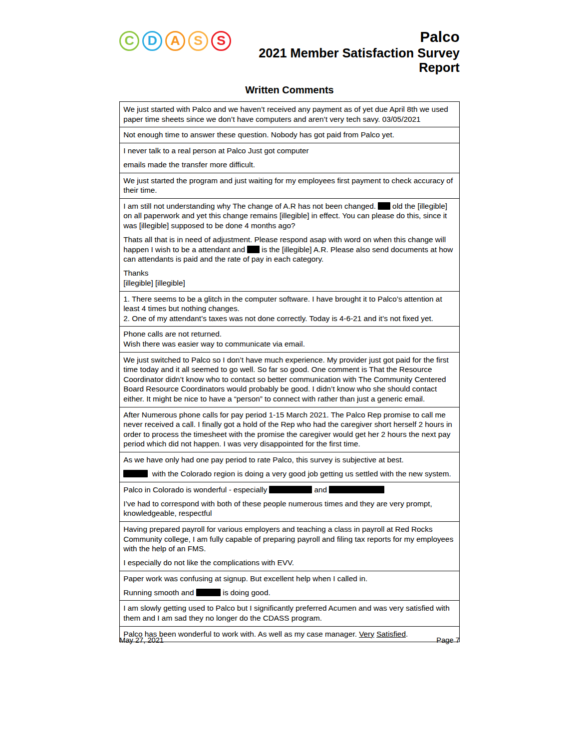C D A S S
Palco
2021 Member Satisfaction Survey Report
Written Comments
| We just started with Palco and we haven’t received any payment as of yet due April 8th we used paper time sheets since we don’t have computers and aren’t very tech savy. 03/05/2021 |
| Not enough time to answer these question. Nobody has got paid from Palco yet. |
| I never talk to a real person at Palco Just got computer emails made the transfer more difficult. |
| We just started the program and just waiting for my employees first payment to check accuracy of their time. |
| I am still not understanding why The change of A.R has not been changed. old the [illegible] on all paperwork and yet this change remains [illegible] in effect. You can please do this, since it was [illegible] supposed to be done 4 months ago? Thats all that is in need of adjustment. Please respond asap with word on when this change will happen I wish to be a attendant and is the [illegible] A.R. Please also send documents at how can attendants is paid and the rate of pay in each category. Thanks [illegible] [illegible] |
| 1. There seems to be a glitch in the computer software. I have brought it to Palco’s attention at least 4 times but nothing changes. 2. One of my attendant’s taxes was not done correctly. Today is 4-6-21 and it’s not fixed yet. |
| Phone calls are not returned. Wish there was easier way to communicate via email. |
| We just switched to Palco so I don’t have much experience. My provider just got paid for the first time today and it all seemed to go well. So far so good. One comment is That the Resource Coordinator didn’t know who to contact so better communication with The Community Centered Board Resource Coordinators would probably be good. I didn’t know who she should contact either. It might be nice to have a “person” to connect with rather than just a generic email. |
| After Numerous phone calls for pay period 1-15 March 2021. The Palco Rep promise to call me never received a call. I finally got a hold of the Rep who had the caregiver short herself 2 hours in order to process the timesheet with the promise the caregiver would get her 2 hours the next pay period which did not happen. I was very disappointed for the first time. |
| As we have only had one pay period to rate Palco, this survey is subjective at best. with the Colorado region is doing a very good job getting us settled with the new system. |
| Palco in Colorado is wonderful - especially and I’ve had to correspond with both of these people numerous times and they are very prompt, knowledgeable, respectful |
| Having prepared payroll for various employers and teaching a class in payroll at Red Rocks Community college, I am fully capable of preparing payroll and filing tax reports for my employees with the help of an FMS. I especially do not like the complications with EVV. |
| Paper work was confusing at signup. But excellent help when I called in. Running smooth and is doing good. |
| I am slowly getting used to Palco but I significantly preferred Acumen and was very satisfied with them and I am sad they no longer do the CDASS program. |
| Palco has been wonderful to work with. As well as my case manager. Very Satisfied . |
May 27, 2021 Page 7